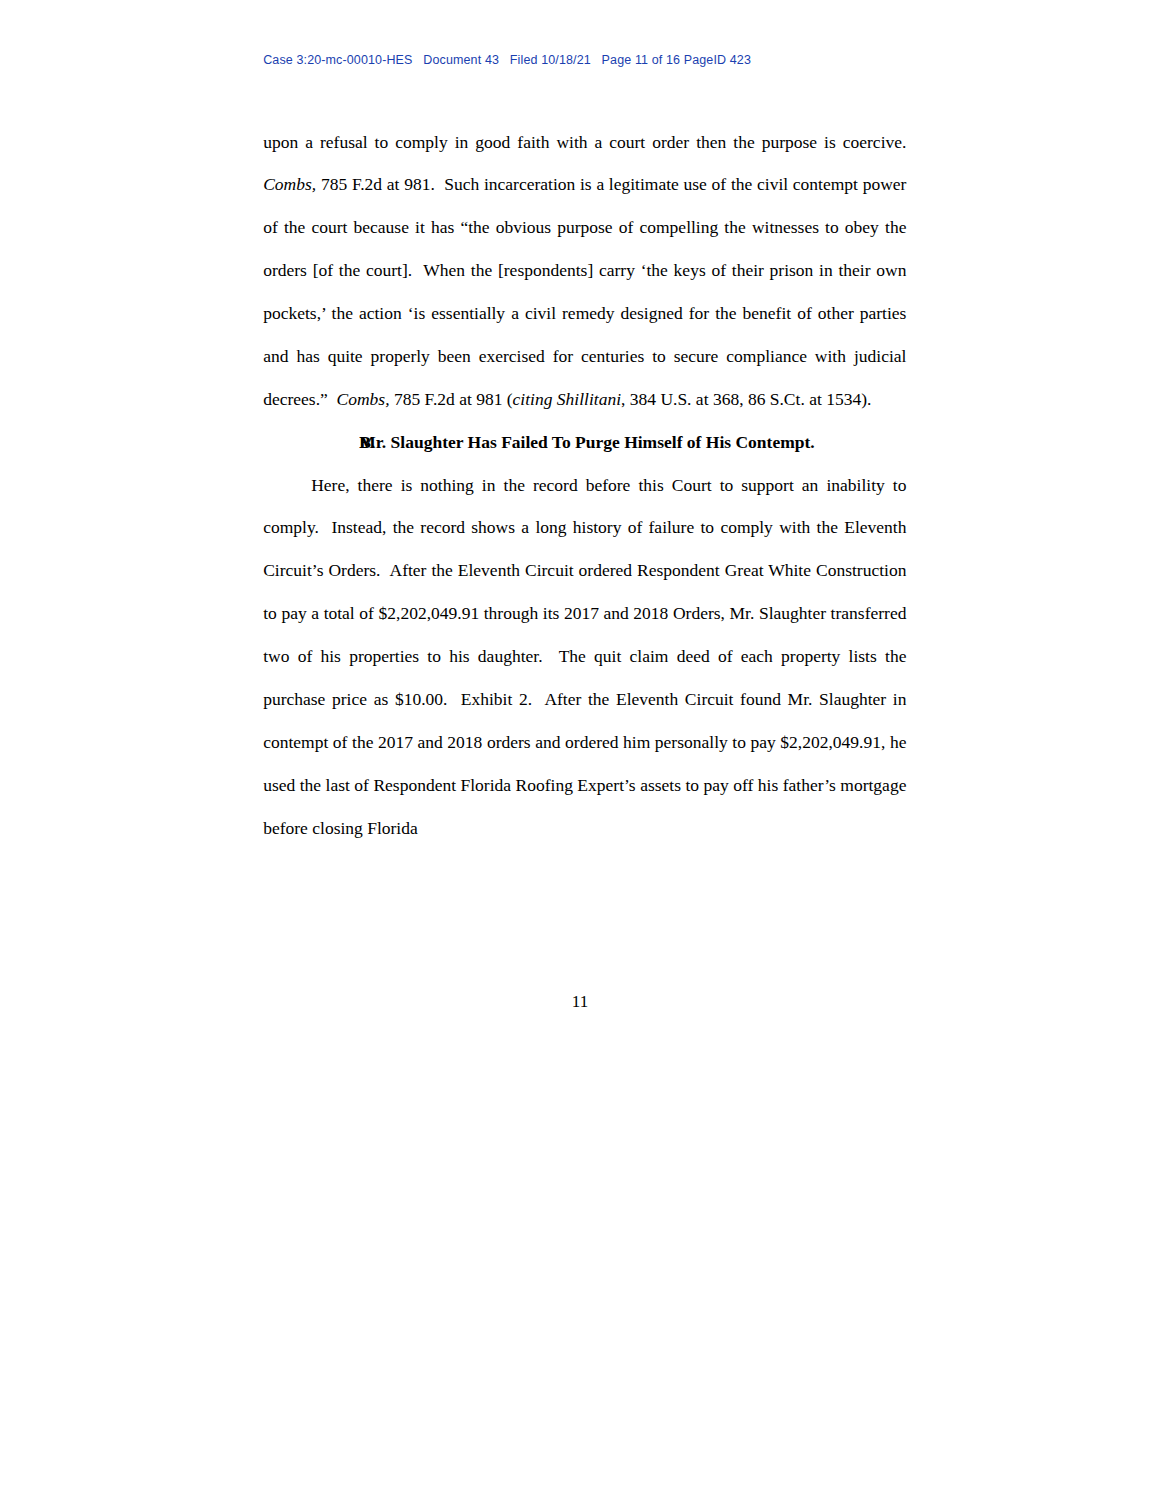Case 3:20-mc-00010-HES Document 43 Filed 10/18/21 Page 11 of 16 PageID 423
upon a refusal to comply in good faith with a court order then the purpose is coercive. Combs, 785 F.2d at 981. Such incarceration is a legitimate use of the civil contempt power of the court because it has “the obvious purpose of compelling the witnesses to obey the orders [of the court]. When the [respondents] carry ‘the keys of their prison in their own pockets,’ the action ‘is essentially a civil remedy designed for the benefit of other parties and has quite properly been exercised for centuries to secure compliance with judicial decrees.” Combs, 785 F.2d at 981 (citing Shillitani, 384 U.S. at 368, 86 S.Ct. at 1534).
B. Mr. Slaughter Has Failed To Purge Himself of His Contempt.
Here, there is nothing in the record before this Court to support an inability to comply. Instead, the record shows a long history of failure to comply with the Eleventh Circuit’s Orders. After the Eleventh Circuit ordered Respondent Great White Construction to pay a total of $2,202,049.91 through its 2017 and 2018 Orders, Mr. Slaughter transferred two of his properties to his daughter. The quit claim deed of each property lists the purchase price as $10.00. Exhibit 2. After the Eleventh Circuit found Mr. Slaughter in contempt of the 2017 and 2018 orders and ordered him personally to pay $2,202,049.91, he used the last of Respondent Florida Roofing Expert’s assets to pay off his father’s mortgage before closing Florida
11